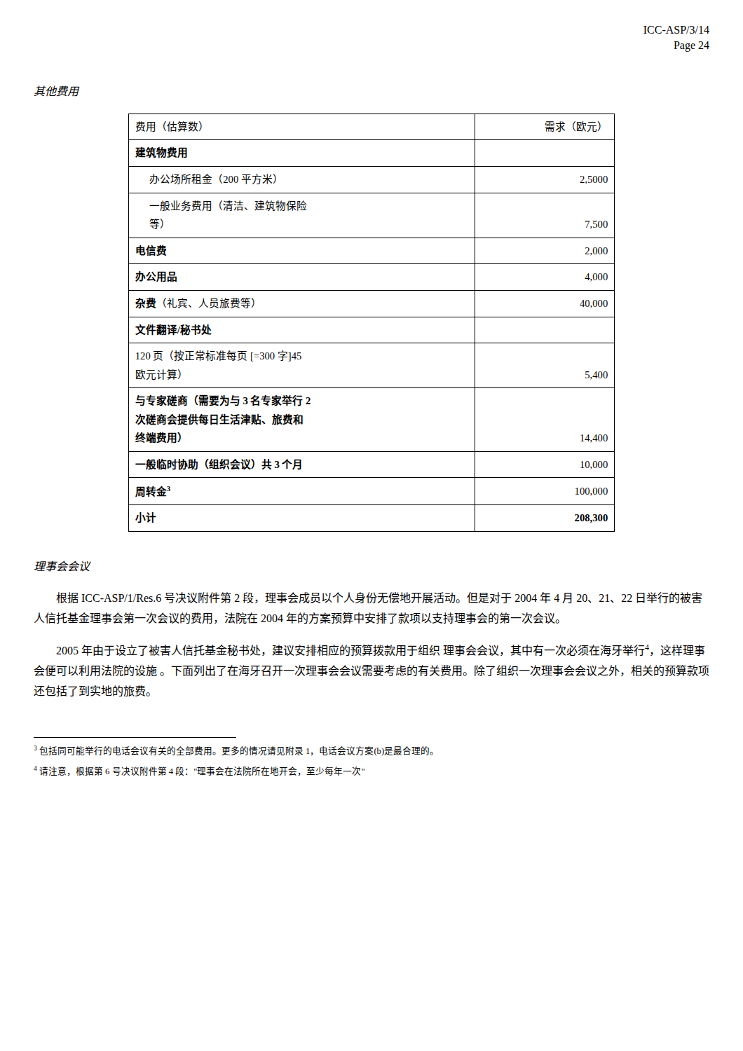ICC-ASP/3/14
Page 24
其他费用
| 费用（估算数） | 需求（欧元） |
| --- | --- |
| 建筑物费用 | |
| 办公场所租金（200 平方米） | 2,5000 |
| 一般业务费用（清洁、建筑物保险 等） | 7,500 |
| 电信费 | 2,000 |
| 办公用品 | 4,000 |
| 杂费 （礼宾、人员旅费等） | 40,000 |
| 文件翻译/秘书处 | |
| 120 页（按正常标准每页 [=300 字]45 欧元计算） | 5,400 |
| 与专家磋商（需要为与 3 名专家举行 2 次磋商会提供每日生活津贴、旅费和 终端费用） | 14,400 |
| 一般临时协助（组织会议）共 3 个月 | 10,000 |
| 周转金 3 | 100,000 |
| 小计 | 208,300 |
理事会会议
根据 ICC-ASP/1/Res.6 号决议附件第 2 段，理事会成员以个人身份无偿地开展活动。但是对于 2004 年 4 月 20、21、22 日举行的被害人信托基金理事会第一次会议的费用，法院在 2004 年的方案预算中安排了款项以支持理事会的第一次会议。
2005 年由于设立了被害人信托基金秘书处，建议安排相应的预算拨款用于组织 理事会会议，其中有一次必须在海牙举行4，这样理事会便可以利用法院的设施 。下面列出了在海牙召开一次理事会会议需要考虑的有关费用。除了组织一次理事会会议之外，相关的预算款项还包括了到实地的旅费。
3 包括同可能举行的电话会议有关的全部费用。更多的情况请见附录 1，电话会议方案(b)是最合理的。
4 请注意，根据第 6 号决议附件第 4 段："理事会在法院所在地开会，至少每年一次"